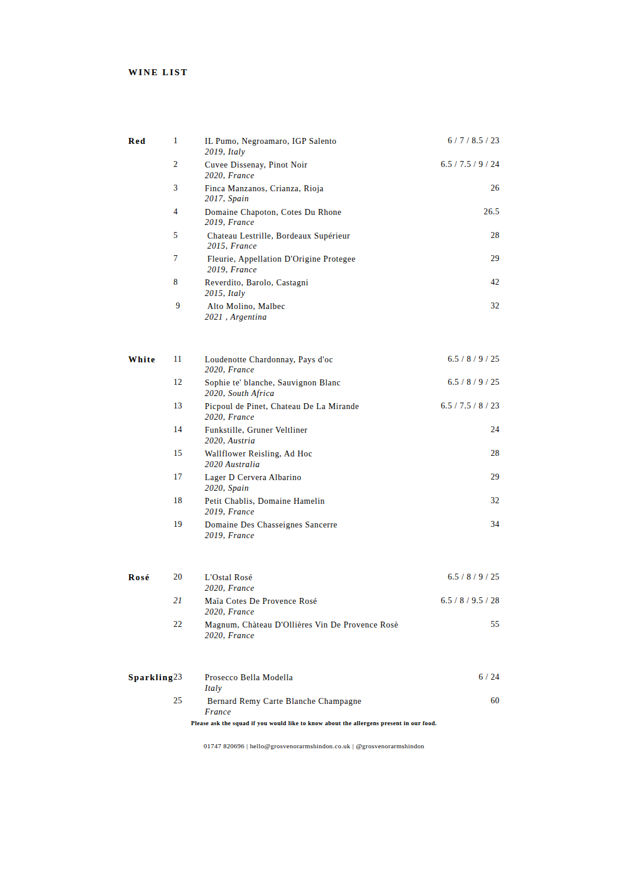WINE LIST
| Red | 1 | IL Pumo, Negroamaro, IGP Salento 2019, Italy | 6 / 7 / 8.5 / 23 |
| | 2 | Cuvee Dissenay, Pinot Noir 2020, France | 6.5 / 7.5 / 9 / 24 |
| | 3 | Finca Manzanos, Crianza, Rioja 2017, Spain | 26 |
| | 4 | Domaine Chapoton, Cotes Du Rhone 2019, France | 26.5 |
| | 5 | Chateau Lestrille, Bordeaux Supérieur 2015, France | 28 |
| | 7 | Fleurie, Appellation D'Origine Protegee 2019, France | 29 |
| | 8 | Reverdito, Barolo, Castagni 2015, Italy | 42 |
| | 9 | Alto Molino, Malbec 2021 , Argentina | 32 |
| White | 11 | Loudenotte Chardonnay, Pays d'oc 2020, France | 6.5 / 8 / 9 / 25 |
| | 12 | Sophie te' blanche, Sauvignon Blanc 2020, South Africa | 6.5 / 8 / 9 / 25 |
| | 13 | Picpoul de Pinet, Chateau De La Mirande 2020, France | 6.5 / 7.5 / 8 / 23 |
| | 14 | Funkstille, Gruner Veltliner 2020, Austria | 24 |
| | 15 | Wallflower Reisling, Ad Hoc 2020 Australia | 28 |
| | 17 | Lager D Cervera Albarino 2020, Spain | 29 |
| | 18 | Petit Chablis, Domaine Hamelin 2019, France | 32 |
| | 19 | Domaine Des Chasseignes Sancerre 2019, France | 34 |
| Rosé | 20 | L'Ostal Rosé 2020, France | 6.5 / 8 / 9 / 25 |
| | 21 | Maïa Cotes De Provence Rosé 2020, France | 6.5 / 8 / 9.5 / 28 |
| | 22 | Magnum, Chàteau D'Ollières Vin De Provence Rosè 2020, France | 55 |
| Sparkling | 23 | Prosecco Bella Modella Italy | 6 / 24 |
| | 25 | Bernard Remy Carte Blanche Champagne France | 60 |
Please ask the squad if you would like to know about the allergens present in our food.
01747 820696 | hello@grosvenorarmshindon.co.uk | @grosvenorarmshindon